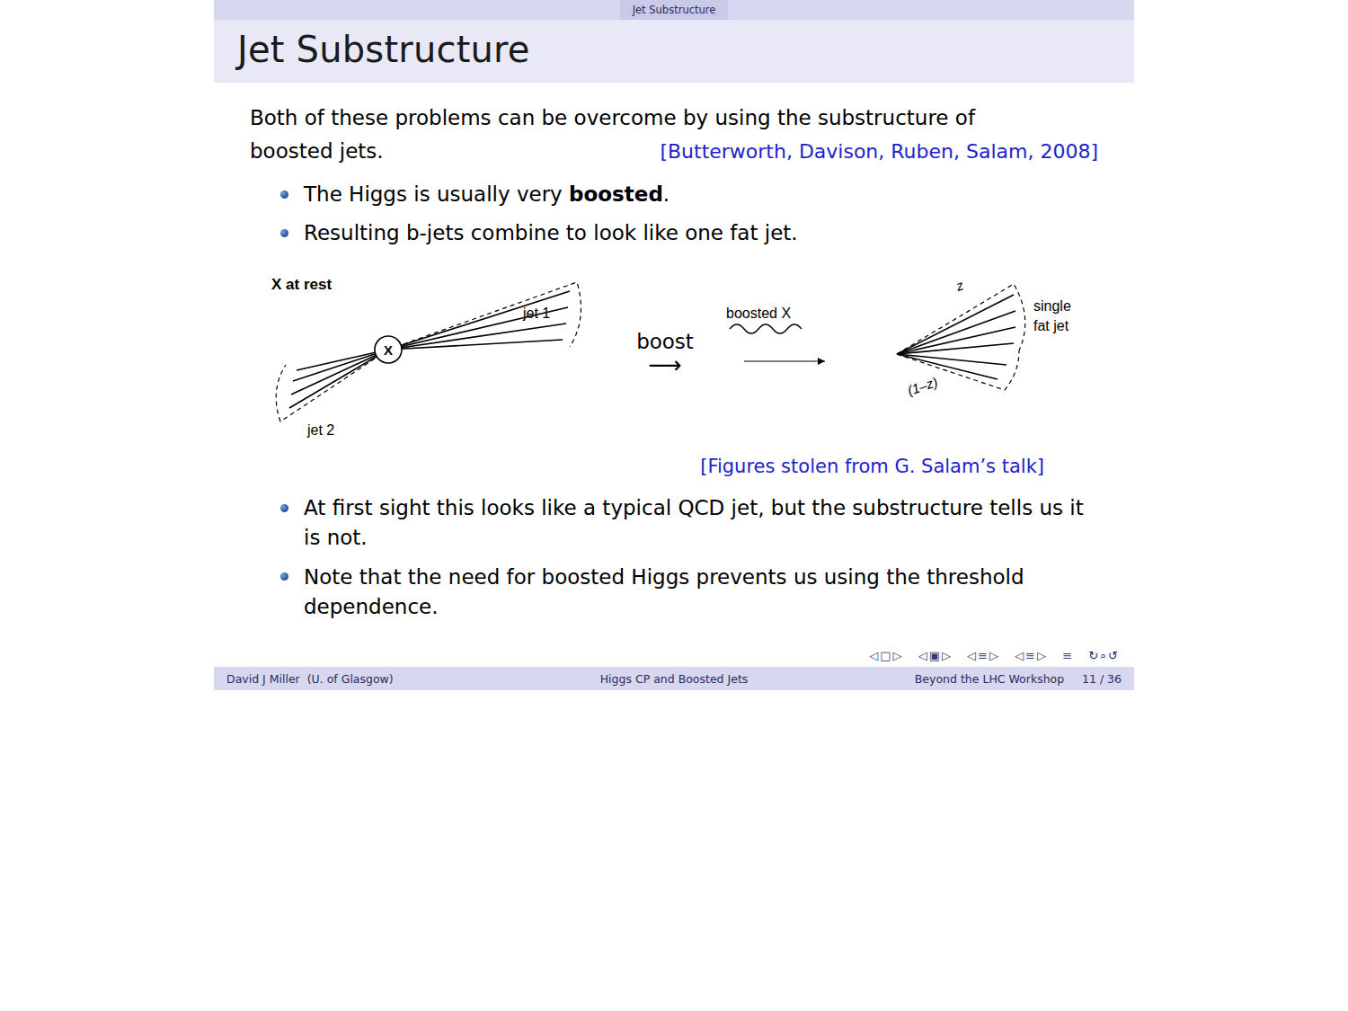Jet Substructure
Jet Substructure
Both of these problems can be overcome by using the substructure of
boosted jets. [Butterworth, Davison, Ruben, Salam, 2008]
The Higgs is usually very boosted.
Resulting b-jets combine to look like one fat jet.
X at rest X jet 1 jet 2
boost ⟶
boosted X z (1–z) single fat jet
[Figures stolen from G. Salam’s talk]
At first sight this looks like a typical QCD jet, but the substructure tells us it is not.
Note that the need for boosted Higgs prevents us using the threshold dependence.
◁□▷ ◁▣▷ ◁≡▷ ◁≡▷ ≡ ↻⌕↺
David J Miller (U. of Glasgow)
Higgs CP and Boosted Jets
Beyond the LHC Workshop 11 / 36